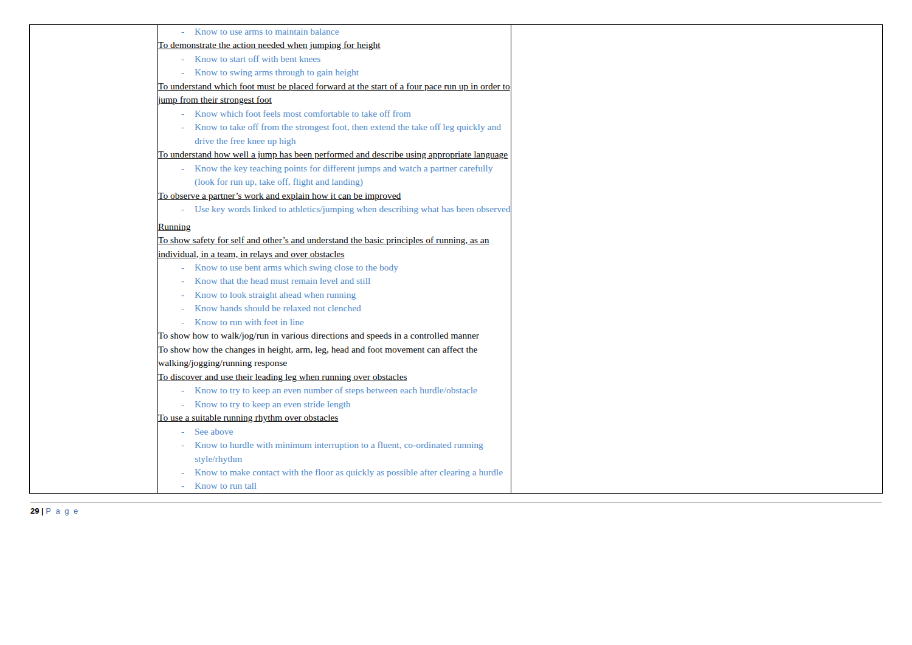| | Know to use arms to maintain balance To demonstrate the action needed when jumping for height Know to start off with bent knees Know to swing arms through to gain height To understand which foot must be placed forward at the start of a four pace run up in order to jump from their strongest foot Know which foot feels most comfortable to take off from Know to take off from the strongest foot, then extend the take off leg quickly and drive the free knee up high To understand how well a jump has been performed and describe using appropriate language Know the key teaching points for different jumps and watch a partner carefully (look for run up, take off, flight and landing) To observe a partner’s work and explain how it can be improved Use key words linked to athletics/jumping when describing what has been observed Running To show safety for self and other’s and understand the basic principles of running, as an individual, in a team, in relays and over obstacles Know to use bent arms which swing close to the body Know that the head must remain level and still Know to look straight ahead when running Know hands should be relaxed not clenched Know to run with feet in line To show how to walk/jog/run in various directions and speeds in a controlled manner To show how the changes in height, arm, leg, head and foot movement can affect the walking/jogging/running response To discover and use their leading leg when running over obstacles Know to try to keep an even number of steps between each hurdle/obstacle Know to try to keep an even stride length To use a suitable running rhythm over obstacles See above Know to hurdle with minimum interruption to a fluent, co-ordinated running style/rhythm Know to make contact with the floor as quickly as possible after clearing a hurdle Know to run tall | |
29 | P a g e